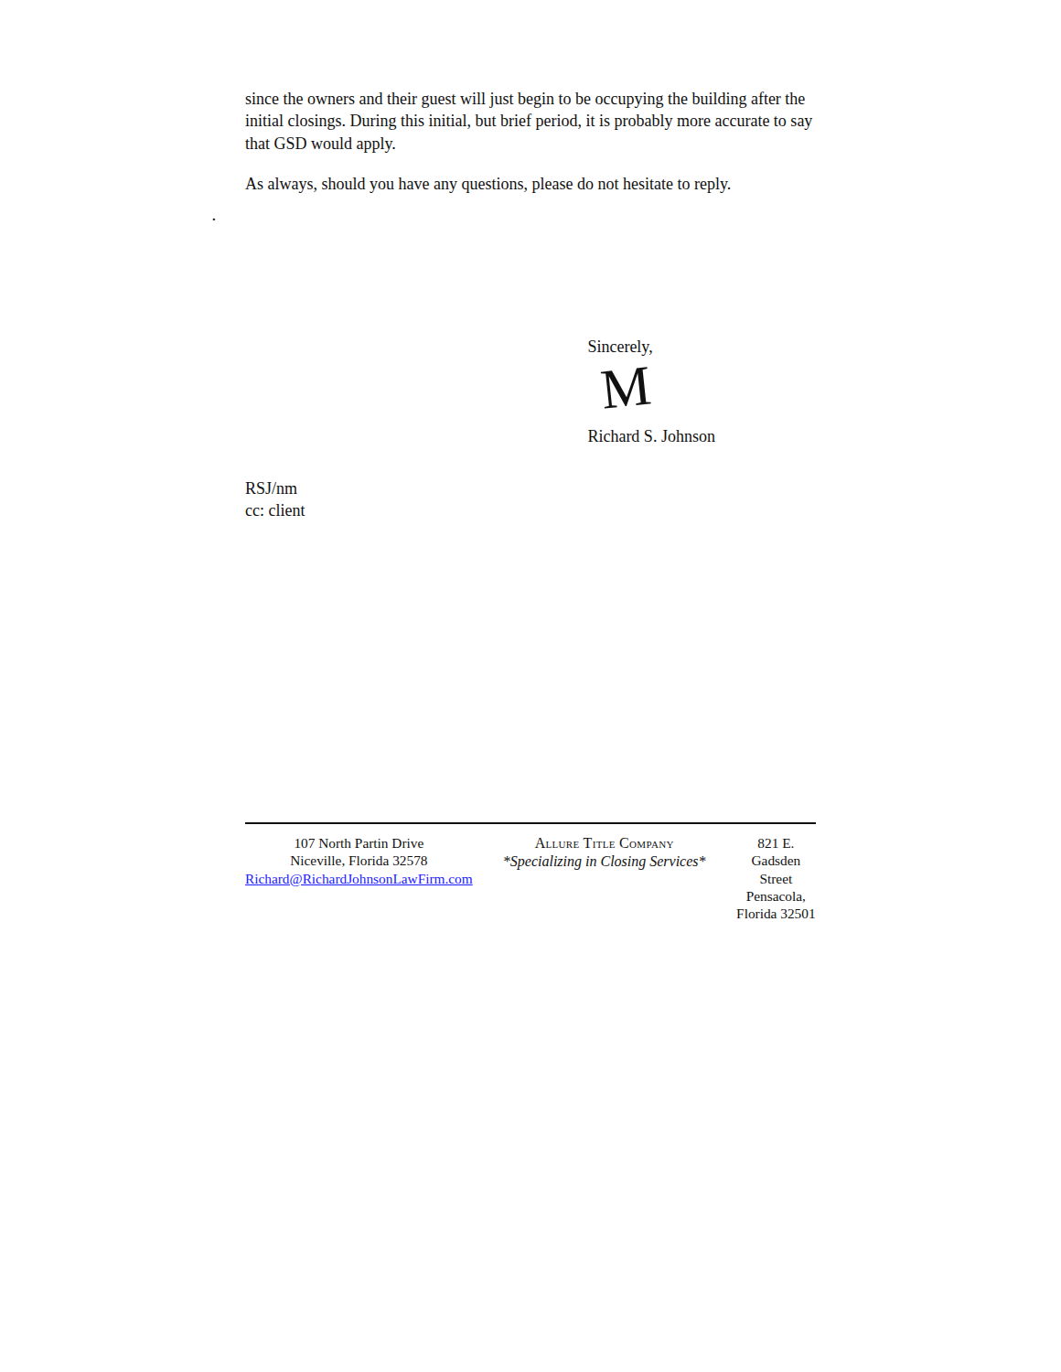.
since the owners and their guest will just begin to be occupying the building after the initial closings. During this initial, but brief period, it is probably more accurate to say that GSD would apply.
As always, should you have any questions, please do not hesitate to reply.
Sincerely,
M
Richard S. Johnson
RSJ/nm
cc: client
107 North Partin Drive
Niceville, Florida 32578
Richard@RichardJohnsonLawFirm.com
Allure Title Company
*Specializing in Closing Services*
821 E. Gadsden Street
Pensacola, Florida 32501